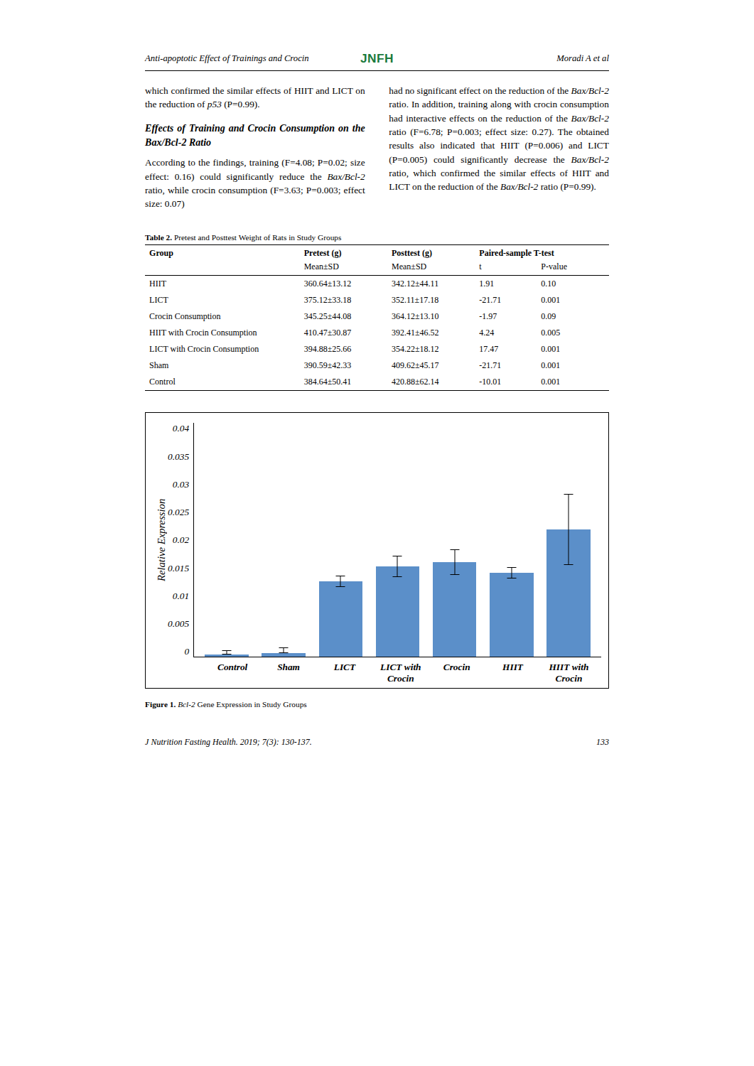Anti-apoptotic Effect of Trainings and Crocin
JNFH
Moradi A et al
which confirmed the similar effects of HIIT and LICT on the reduction of p53 (P=0.99).
Effects of Training and Crocin Consumption on the Bax/Bcl-2 Ratio
According to the findings, training (F=4.08; P=0.02; size effect: 0.16) could significantly reduce the Bax/Bcl-2 ratio, while crocin consumption (F=3.63; P=0.003; effect size: 0.07)
had no significant effect on the reduction of the Bax/Bcl-2 ratio. In addition, training along with crocin consumption had interactive effects on the reduction of the Bax/Bcl-2 ratio (F=6.78; P=0.003; effect size: 0.27). The obtained results also indicated that HIIT (P=0.006) and LICT (P=0.005) could significantly decrease the Bax/Bcl-2 ratio, which confirmed the similar effects of HIIT and LICT on the reduction of the Bax/Bcl-2 ratio (P=0.99).
Table 2. Pretest and Posttest Weight of Rats in Study Groups
| Group | Pretest (g) | Posttest (g) | Paired-sample T-test |
| --- | --- | --- | --- |
| | Mean±SD | Mean±SD | t | P-value |
| HIIT | 360.64±13.12 | 342.12±44.11 | 1.91 | 0.10 |
| LICT | 375.12±33.18 | 352.11±17.18 | -21.71 | 0.001 |
| Crocin Consumption | 345.25±44.08 | 364.12±13.10 | -1.97 | 0.09 |
| HIIT with Crocin Consumption | 410.47±30.87 | 392.41±46.52 | 4.24 | 0.005 |
| LICT with Crocin Consumption | 394.88±25.66 | 354.22±18.12 | 17.47 | 0.001 |
| Sham | 390.59±42.33 | 409.62±45.17 | -21.71 | 0.001 |
| Control | 384.64±50.41 | 420.88±62.14 | -10.01 | 0.001 |
Relative Expression
0.04
0.035
0.03
0.025
0.02
0.015
0.01
0.005
0
Control Sham LICT LICT with Crocin Crocin HIIT HIIT with Crocin
Figure 1. Bcl-2 Gene Expression in Study Groups
J Nutrition Fasting Health. 2019; 7(3): 130-137.
133